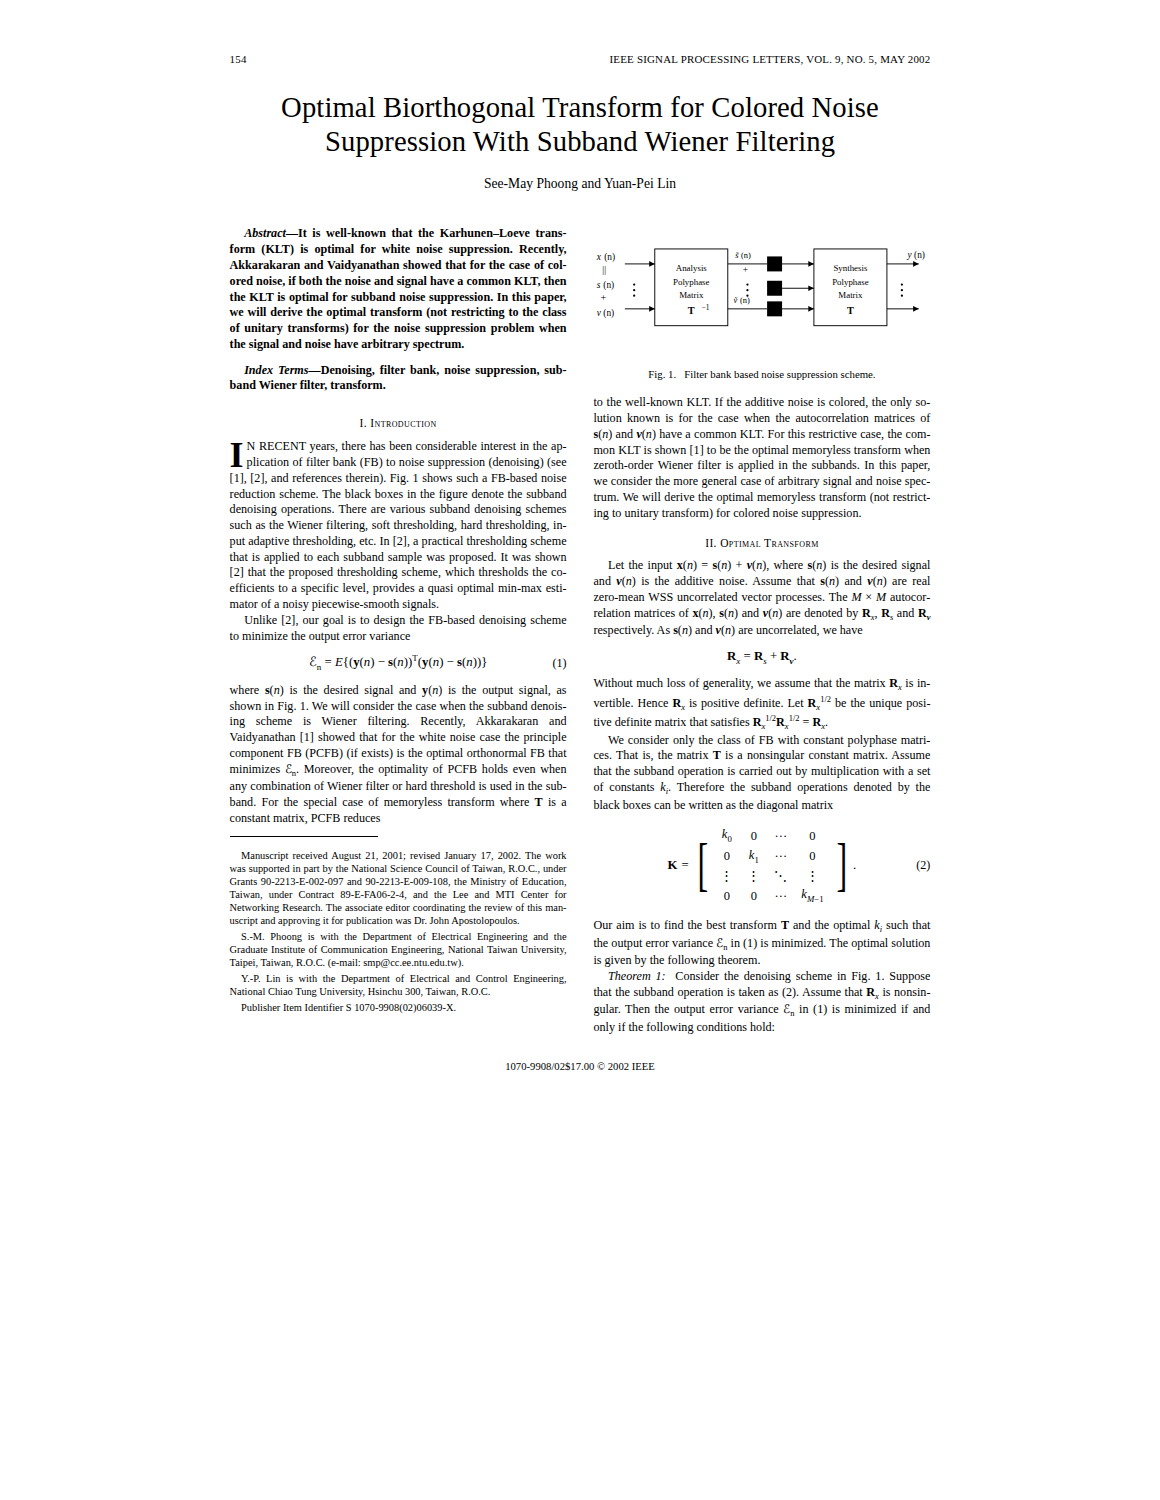154 IEEE SIGNAL PROCESSING LETTERS, VOL. 9, NO. 5, MAY 2002
Optimal Biorthogonal Transform for Colored Noise
Suppression With Subband Wiener Filtering
See-May Phoong and Yuan-Pei Lin
Abstract—It is well-known that the Karhunen–Loeve transform (KLT) is optimal for white noise suppression. Recently, Akkarakaran and Vaidyanathan showed that for the case of colored noise, if both the noise and signal have a common KLT, then the KLT is optimal for subband noise suppression. In this paper, we will derive the optimal transform (not restricting to the class of unitary transforms) for the noise suppression problem when the signal and noise have arbitrary spectrum.
Index Terms—Denoising, filter bank, noise suppression, subband Wiener filter, transform.
I. Introduction
IN RECENT years, there has been considerable interest in the application of filter bank (FB) to noise suppression (denoising) (see [1], [2], and references therein). Fig. 1 shows such a FB-based noise reduction scheme. The black boxes in the figure denote the subband denoising operations. There are various subband denoising schemes such as the Wiener filtering, soft thresholding, hard thresholding, input adaptive thresholding, etc. In [2], a practical thresholding scheme that is applied to each subband sample was proposed. It was shown [2] that the proposed thresholding scheme, which thresholds the coefficients to a specific level, provides a quasi optimal min-max estimator of a noisy piecewise-smooth signals.
Unlike [2], our goal is to design the FB-based denoising scheme to minimize the output error variance
ℰn = E{(y(n) − s(n))T(y(n) − s(n))} (1)
where s(n) is the desired signal and y(n) is the output signal, as shown in Fig. 1. We will consider the case when the subband denoising scheme is Wiener filtering. Recently, Akkarakaran and Vaidyanathan [1] showed that for the white noise case the principle component FB (PCFB) (if exists) is the optimal orthonormal FB that minimizes ℰn. Moreover, the optimality of PCFB holds even when any combination of Wiener filter or hard threshold is used in the subband. For the special case of memoryless transform where T is a constant matrix, PCFB reduces
Manuscript received August 21, 2001; revised January 17, 2002. The work was supported in part by the National Science Council of Taiwan, R.O.C., under Grants 90-2213-E-002-097 and 90-2213-E-009-108, the Ministry of Education, Taiwan, under Contract 89-E-FA06-2-4, and the Lee and MTI Center for Networking Research. The associate editor coordinating the review of this manuscript and approving it for publication was Dr. John Apostolopoulos.
S.-M. Phoong is with the Department of Electrical Engineering and the Graduate Institute of Communication Engineering, National Taiwan University, Taipei, Taiwan, R.O.C. (e-mail: smp@cc.ee.ntu.edu.tw).
Y.-P. Lin is with the Department of Electrical and Control Engineering, National Chiao Tung University, Hsinchu 300, Taiwan, R.O.C.
Publisher Item Identifier S 1070-9908(02)06039-X.
x (n) || s (n) + v (n) Analysis Polyphase Matrix T −1 s̃ (n) + ṽ (n) Synthesis Polyphase Matrix T y (n)
Fig. 1. Filter bank based noise suppression scheme.
to the well-known KLT. If the additive noise is colored, the only solution known is for the case when the autocorrelation matrices of s(n) and ν(n) have a common KLT. For this restrictive case, the common KLT is shown [1] to be the optimal memoryless transform when zeroth-order Wiener filter is applied in the subbands. In this paper, we consider the more general case of arbitrary signal and noise spectrum. We will derive the optimal memoryless transform (not restricting to unitary transform) for colored noise suppression.
II. Optimal Transform
Let the input x(n) = s(n) + ν(n), where s(n) is the desired signal and ν(n) is the additive noise. Assume that s(n) and ν(n) are real zero-mean WSS uncorrelated vector processes. The M × M autocorrelation matrices of x(n), s(n) and ν(n) are denoted by Rx, Rs and Rν respectively. As s(n) and ν(n) are uncorrelated, we have
Rx = Rs + Rν.
Without much loss of generality, we assume that the matrix Rx is invertible. Hence Rx is positive definite. Let Rx1/2 be the unique positive definite matrix that satisfies Rx1/2Rx1/2 = Rx.
We consider only the class of FB with constant polyphase matrices. That is, the matrix T is a nonsingular constant matrix. Assume that the subband operation is carried out by multiplication with a set of constants ki. Therefore the subband operations denoted by the black boxes can be written as the diagonal matrix
K = [
| k 0 | 0 | ··· | 0 |
| 0 | k 1 | ··· | 0 |
| ⋮ | ⋮ | ⋱ | ⋮ |
| 0 | 0 | ··· | k M −1 |
] . (2)
Our aim is to find the best transform T and the optimal ki such that the output error variance ℰn in (1) is minimized. The optimal solution is given by the following theorem.
Theorem 1: Consider the denoising scheme in Fig. 1. Suppose that the subband operation is taken as (2). Assume that Rx is nonsingular. Then the output error variance ℰn in (1) is minimized if and only if the following conditions hold:
1070-9908/02$17.00 © 2002 IEEE